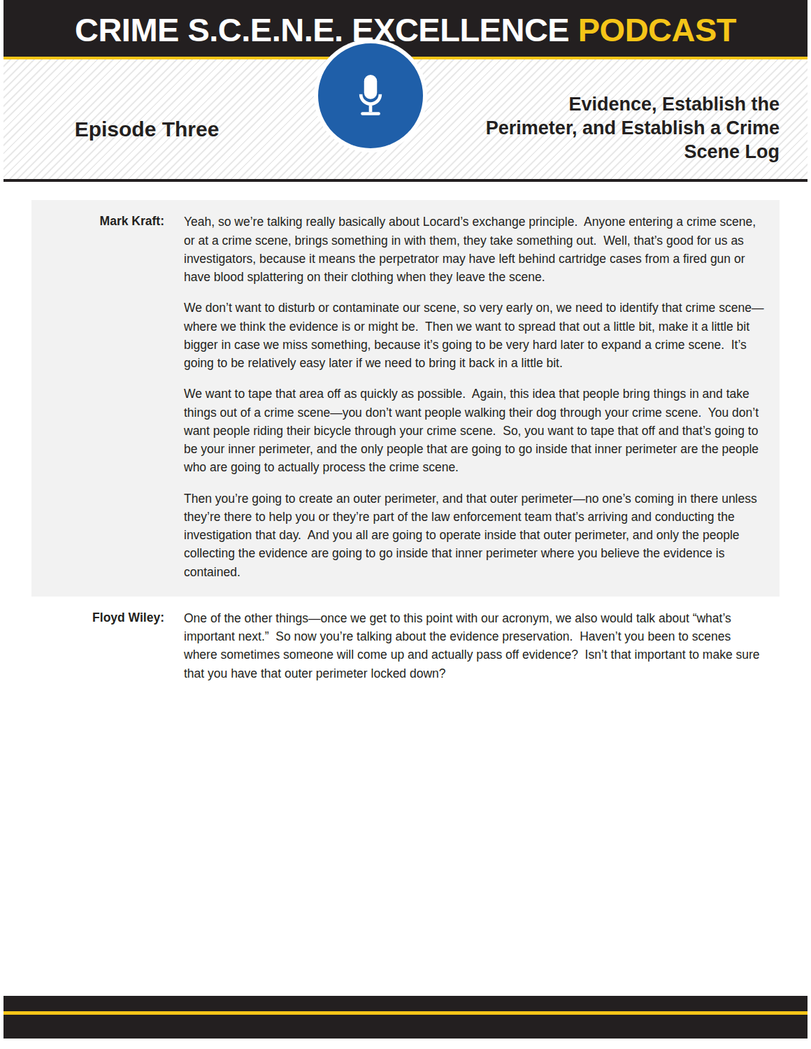Crime S.C.E.N.E. Excellence Podcast
Episode Three
Evidence, Establish the Perimeter, and Establish a Crime Scene Log
Mark Kraft:
Yeah, so we’re talking really basically about Locard’s exchange principle. Anyone entering a crime scene, or at a crime scene, brings something in with them, they take something out. Well, that’s good for us as investigators, because it means the perpetrator may have left behind cartridge cases from a fired gun or have blood splattering on their clothing when they leave the scene.
We don’t want to disturb or contaminate our scene, so very early on, we need to identify that crime scene—where we think the evidence is or might be. Then we want to spread that out a little bit, make it a little bit bigger in case we miss something, because it’s going to be very hard later to expand a crime scene. It’s going to be relatively easy later if we need to bring it back in a little bit.
We want to tape that area off as quickly as possible. Again, this idea that people bring things in and take things out of a crime scene—you don’t want people walking their dog through your crime scene. You don’t want people riding their bicycle through your crime scene. So, you want to tape that off and that’s going to be your inner perimeter, and the only people that are going to go inside that inner perimeter are the people who are going to actually process the crime scene.
Then you’re going to create an outer perimeter, and that outer perimeter—no one’s coming in there unless they’re there to help you or they’re part of the law enforcement team that’s arriving and conducting the investigation that day. And you all are going to operate inside that outer perimeter, and only the people collecting the evidence are going to go inside that inner perimeter where you believe the evidence is contained.
Floyd Wiley:
One of the other things—once we get to this point with our acronym, we also would talk about “what’s important next.” So now you’re talking about the evidence preservation. Haven’t you been to scenes where sometimes someone will come up and actually pass off evidence? Isn’t that important to make sure that you have that outer perimeter locked down?